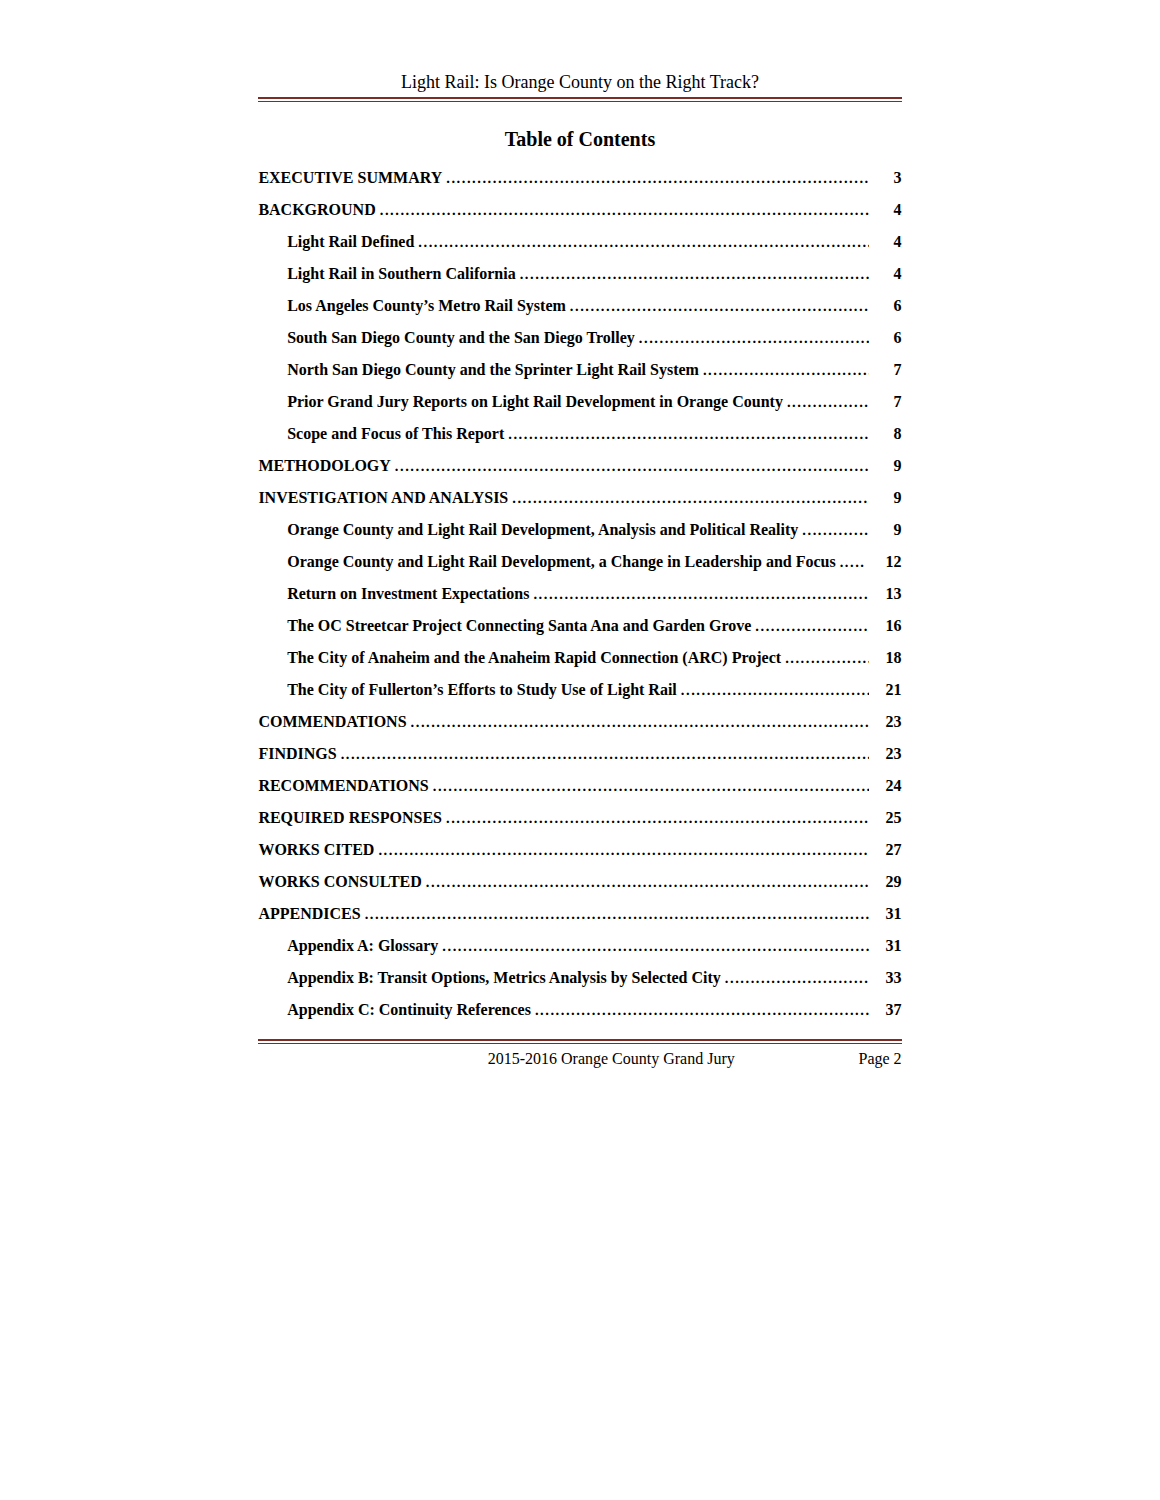Light Rail: Is Orange County on the Right Track?
Table of Contents
EXECUTIVE SUMMARY ................................................................................................. 3
BACKGROUND ............................................................................................................... 4
Light Rail Defined ............................................................................................................. 4
Light Rail in Southern California ..................................................................................... 4
Los Angeles County’s Metro Rail System ....................................................................... 6
South San Diego County and the San Diego Trolley ....................................................... 6
North San Diego County and the Sprinter Light Rail System ........................................ 7
Prior Grand Jury Reports on Light Rail Development in Orange County .................... 7
Scope and Focus of This Report ......................................................................................... 8
METHODOLOGY ........................................................................................................... 9
INVESTIGATION AND ANALYSIS ................................................................................ 9
Orange County and Light Rail Development, Analysis and Political Reality ............... 9
Orange County and Light Rail Development, a Change in Leadership and Focus ..... 12
Return on Investment Expectations .............................................................................. 13
The OC Streetcar Project Connecting Santa Ana and Garden Grove ......................... 16
The City of Anaheim and the Anaheim Rapid Connection (ARC) Project .................. 18
The City of Fullerton’s Efforts to Study Use of Light Rail ........................................... 21
COMMENDATIONS ......................................................................................................... 23
FINDINGS ....................................................................................................................... 23
RECOMMENDATIONS ................................................................................................... 24
REQUIRED RESPONSES ................................................................................................ 25
WORKS CITED .............................................................................................................. 27
WORKS CONSULTED .................................................................................................... 29
APPENDICES ................................................................................................................. 31
Appendix A: Glossary ....................................................................................................... 31
Appendix B: Transit Options, Metrics Analysis by Selected City ................................ 33
Appendix C: Continuity References .............................................................................. 37
2015-2016 Orange County Grand Jury
Page 2